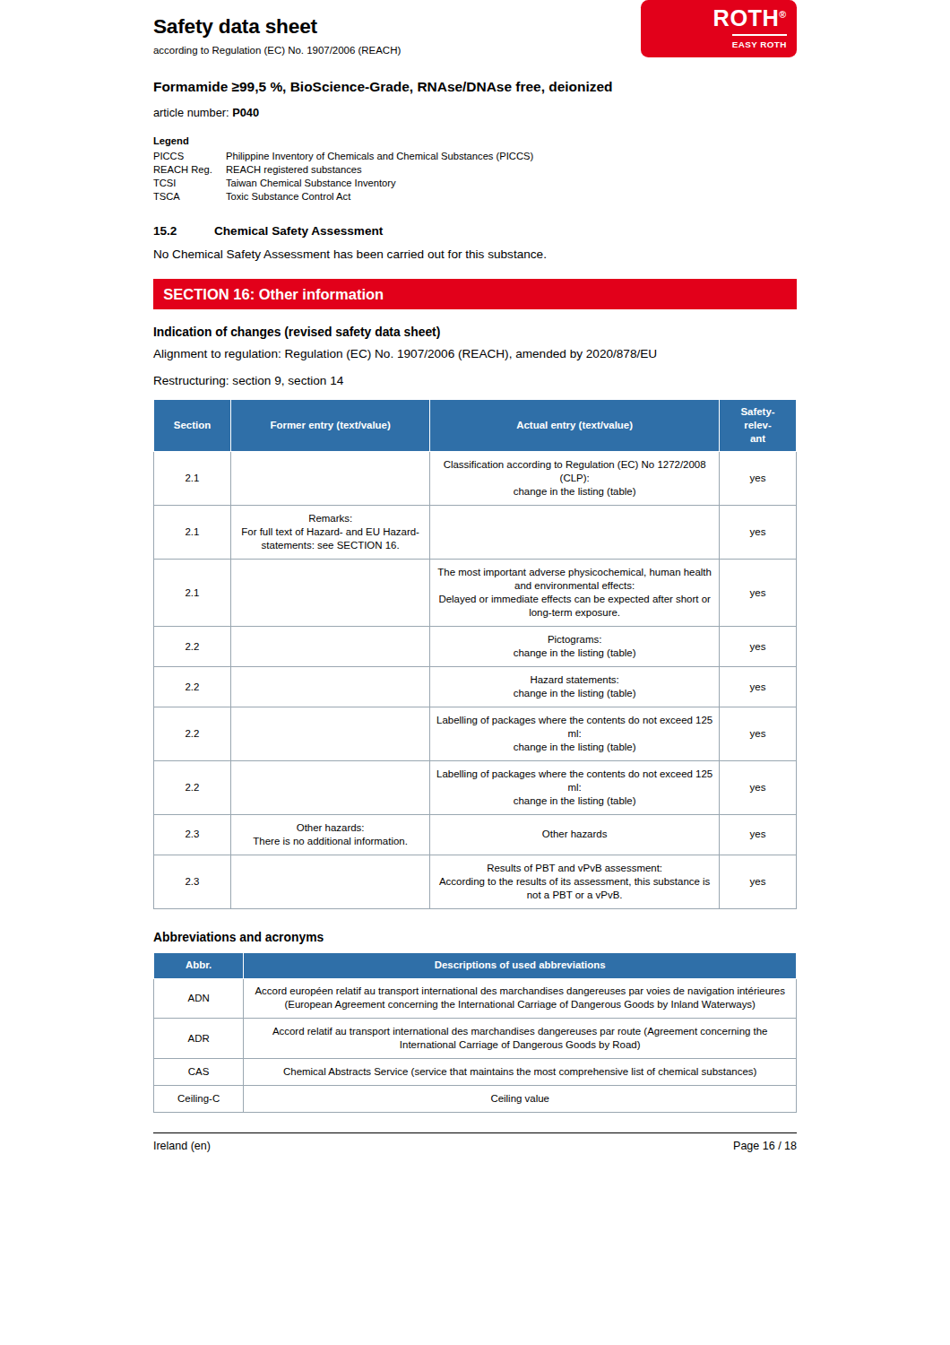ROTH®
EASY ROTH
Safety data sheet
according to Regulation (EC) No. 1907/2006 (REACH)
Formamide ≥99,5 %, BioScience-Grade, RNAse/DNAse free, deionized
article number: P040
Legend
| PICCS | Philippine Inventory of Chemicals and Chemical Substances (PICCS) |
| REACH Reg. | REACH registered substances |
| TCSI | Taiwan Chemical Substance Inventory |
| TSCA | Toxic Substance Control Act |
15.2
Chemical Safety Assessment
No Chemical Safety Assessment has been carried out for this substance.
SECTION 16: Other information
Indication of changes (revised safety data sheet)
Alignment to regulation: Regulation (EC) No. 1907/2006 (REACH), amended by 2020/878/EU
Restructuring: section 9, section 14
| Section | Former entry (text/value) | Actual entry (text/value) | Safety- relev- ant |
| --- | --- | --- | --- |
| 2.1 | | Classification according to Regulation (EC) No 1272/2008 (CLP): change in the listing (table) | yes |
| 2.1 | Remarks: For full text of Hazard- and EU Hazard-statements: see SECTION 16. | | yes |
| 2.1 | | The most important adverse physicochemical, human health and environmental effects: Delayed or immediate effects can be expected after short or long-term exposure. | yes |
| 2.2 | | Pictograms: change in the listing (table) | yes |
| 2.2 | | Hazard statements: change in the listing (table) | yes |
| 2.2 | | Labelling of packages where the contents do not exceed 125 ml: change in the listing (table) | yes |
| 2.2 | | Labelling of packages where the contents do not exceed 125 ml: change in the listing (table) | yes |
| 2.3 | Other hazards: There is no additional information. | Other hazards | yes |
| 2.3 | | Results of PBT and vPvB assessment: According to the results of its assessment, this substance is not a PBT or a vPvB. | yes |
Abbreviations and acronyms
| Abbr. | Descriptions of used abbreviations |
| --- | --- |
| ADN | Accord européen relatif au transport international des marchandises dangereuses par voies de navigation intérieures (European Agreement concerning the International Carriage of Dangerous Goods by Inland Waterways) |
| ADR | Accord relatif au transport international des marchandises dangereuses par route (Agreement concerning the International Carriage of Dangerous Goods by Road) |
| CAS | Chemical Abstracts Service (service that maintains the most comprehensive list of chemical substances) |
| Ceiling-C | Ceiling value |
Ireland (en) Page 16 / 18